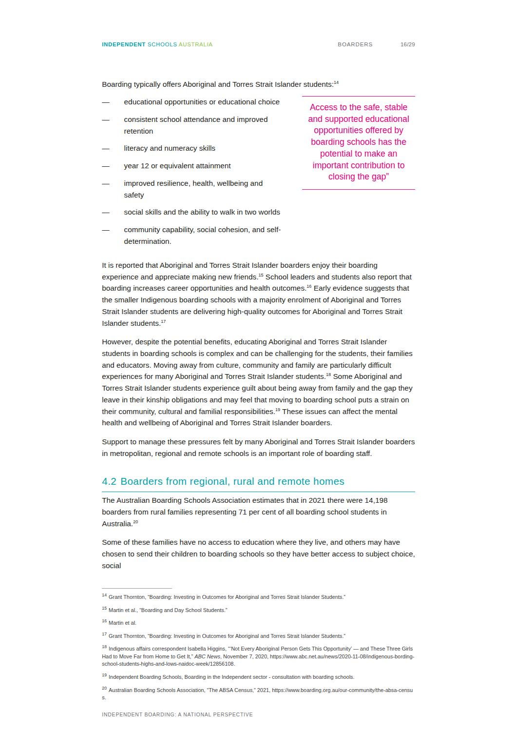INDEPENDENT SCHOOLS AUSTRALIA
BOARDERS 16/29
Boarding typically offers Aboriginal and Torres Strait Islander students:14
educational opportunities or educational choice
consistent school attendance and improved retention
literacy and numeracy skills
year 12 or equivalent attainment
improved resilience, health, wellbeing and safety
social skills and the ability to walk in two worlds
community capability, social cohesion, and self-determination.
Access to the safe, stable and supported educational opportunities offered by boarding schools has the potential to make an important contribution to closing the gap”
It is reported that Aboriginal and Torres Strait Islander boarders enjoy their boarding experience and appreciate making new friends.15 School leaders and students also report that boarding increases career opportunities and health outcomes.16 Early evidence suggests that the smaller Indigenous boarding schools with a majority enrolment of Aboriginal and Torres Strait Islander students are delivering high-quality outcomes for Aboriginal and Torres Strait Islander students.17
However, despite the potential benefits, educating Aboriginal and Torres Strait Islander students in boarding schools is complex and can be challenging for the students, their families and educators. Moving away from culture, community and family are particularly difficult experiences for many Aboriginal and Torres Strait Islander students.18 Some Aboriginal and Torres Strait Islander students experience guilt about being away from family and the gap they leave in their kinship obligations and may feel that moving to boarding school puts a strain on their community, cultural and familial responsibilities.19 These issues can affect the mental health and wellbeing of Aboriginal and Torres Strait Islander boarders.
Support to manage these pressures felt by many Aboriginal and Torres Strait Islander boarders in metropolitan, regional and remote schools is an important role of boarding staff.
4.2 Boarders from regional, rural and remote homes
The Australian Boarding Schools Association estimates that in 2021 there were 14,198 boarders from rural families representing 71 per cent of all boarding school students in Australia.20
Some of these families have no access to education where they live, and others may have chosen to send their children to boarding schools so they have better access to subject choice, social
14 Grant Thornton, “Boarding: Investing in Outcomes for Aboriginal and Torres Strait Islander Students.”
15 Martin et al., “Boarding and Day School Students.”
16 Martin et al.
17 Grant Thornton, “Boarding: Investing in Outcomes for Aboriginal and Torres Strait Islander Students.”
18 Indigenous affairs correspondent Isabella Higgins, “‘Not Every Aboriginal Person Gets This Opportunity’ — and These Three Girls Had to Move Far from Home to Get It,” ABC News, November 7, 2020, https://www.abc.net.au/news/2020-11-08/indigenous-bording-school-students-highs-and-lows-naidoc-week/12856108.
19 Independent Boarding Schools, Boarding in the Independent sector - consultation with boarding schools.
20 Australian Boarding Schools Association, “The ABSA Census,” 2021, https://www.boarding.org.au/our-community/the-absa-census.
Independent Boarding: A National Perspective